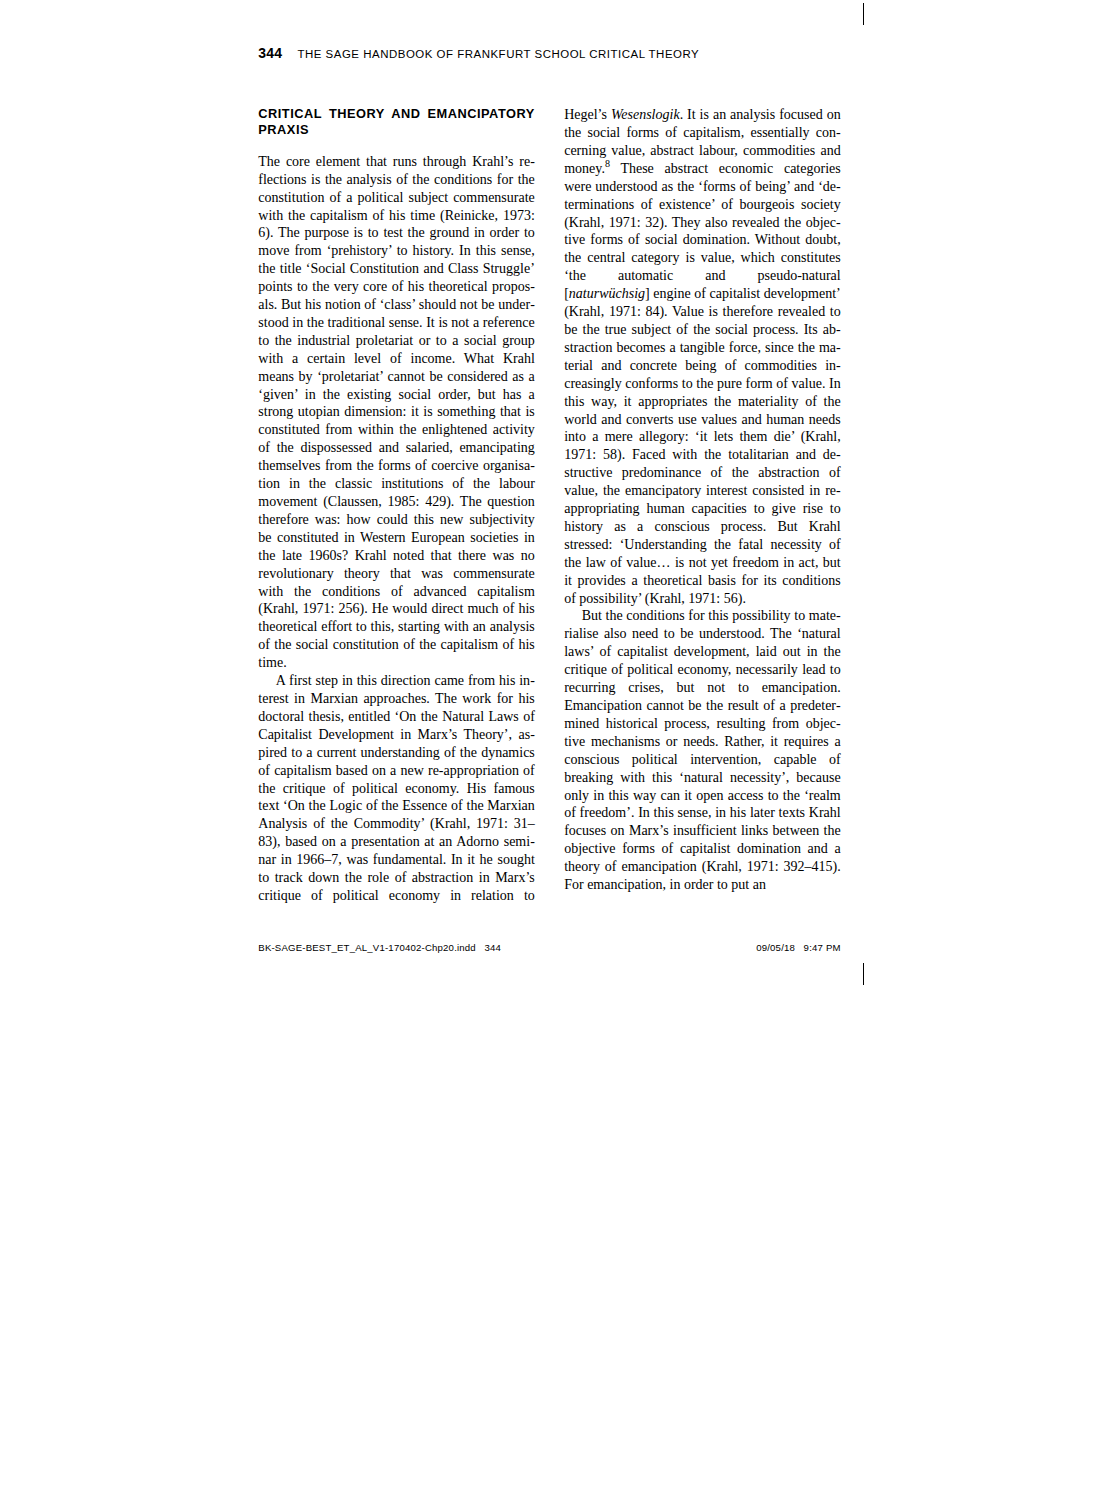344 The SAGE Handbook of Frankfurt School Critical Theory
Critical Theory and Emancipatory Praxis
The core element that runs through Krahl’s reflections is the analysis of the conditions for the constitution of a political subject commensurate with the capitalism of his time (Reinicke, 1973: 6). The purpose is to test the ground in order to move from ‘prehistory’ to history. In this sense, the title ‘Social Constitution and Class Struggle’ points to the very core of his theoretical proposals. But his notion of ‘class’ should not be understood in the traditional sense. It is not a reference to the industrial proletariat or to a social group with a certain level of income. What Krahl means by ‘proletariat’ cannot be considered as a ‘given’ in the existing social order, but has a strong utopian dimension: it is something that is constituted from within the enlightened activity of the dispossessed and salaried, emancipating themselves from the forms of coercive organisation in the classic institutions of the labour movement (Claussen, 1985: 429). The question therefore was: how could this new subjectivity be constituted in Western European societies in the late 1960s? Krahl noted that there was no revolutionary theory that was commensurate with the conditions of advanced capitalism (Krahl, 1971: 256). He would direct much of his theoretical effort to this, starting with an analysis of the social constitution of the capitalism of his time.
A first step in this direction came from his interest in Marxian approaches. The work for his doctoral thesis, entitled ‘On the Natural Laws of Capitalist Development in Marx’s Theory’, aspired to a current understanding of the dynamics of capitalism based on a new re-appropriation of the critique of political economy. His famous text ‘On the Logic of the Essence of the Marxian Analysis of the Commodity’ (Krahl, 1971: 31–83), based on a presentation at an Adorno seminar in 1966–7, was fundamental. In it he sought to track down the role of abstraction in Marx’s critique of political economy in relation to Hegel’s Wesenslogik. It is an analysis focused on the social forms of capitalism, essentially concerning value, abstract labour, commodities and money.8 These abstract economic categories were understood as the ‘forms of being’ and ‘determinations of existence’ of bourgeois society (Krahl, 1971: 32). They also revealed the objective forms of social domination. Without doubt, the central category is value, which constitutes ‘the automatic and pseudo-natural [naturwüchsig] engine of capitalist development’ (Krahl, 1971: 84). Value is therefore revealed to be the true subject of the social process. Its abstraction becomes a tangible force, since the material and concrete being of commodities increasingly conforms to the pure form of value. In this way, it appropriates the materiality of the world and converts use values and human needs into a mere allegory: ‘it lets them die’ (Krahl, 1971: 58). Faced with the totalitarian and destructive predominance of the abstraction of value, the emancipatory interest consisted in re-appropriating human capacities to give rise to history as a conscious process. But Krahl stressed: ‘Understanding the fatal necessity of the law of value… is not yet freedom in act, but it provides a theoretical basis for its conditions of possibility’ (Krahl, 1971: 56).
But the conditions for this possibility to materialise also need to be understood. The ‘natural laws’ of capitalist development, laid out in the critique of political economy, necessarily lead to recurring crises, but not to emancipation. Emancipation cannot be the result of a predetermined historical process, resulting from objective mechanisms or needs. Rather, it requires a conscious political intervention, capable of breaking with this ‘natural necessity’, because only in this way can it open access to the ‘realm of freedom’. In this sense, in his later texts Krahl focuses on Marx’s insufficient links between the objective forms of capitalist domination and a theory of emancipation (Krahl, 1971: 392–415). For emancipation, in order to put an
BK-SAGE-BEST_ET_AL_V1-170402-Chp20.indd 344 09/05/18 9:47 PM